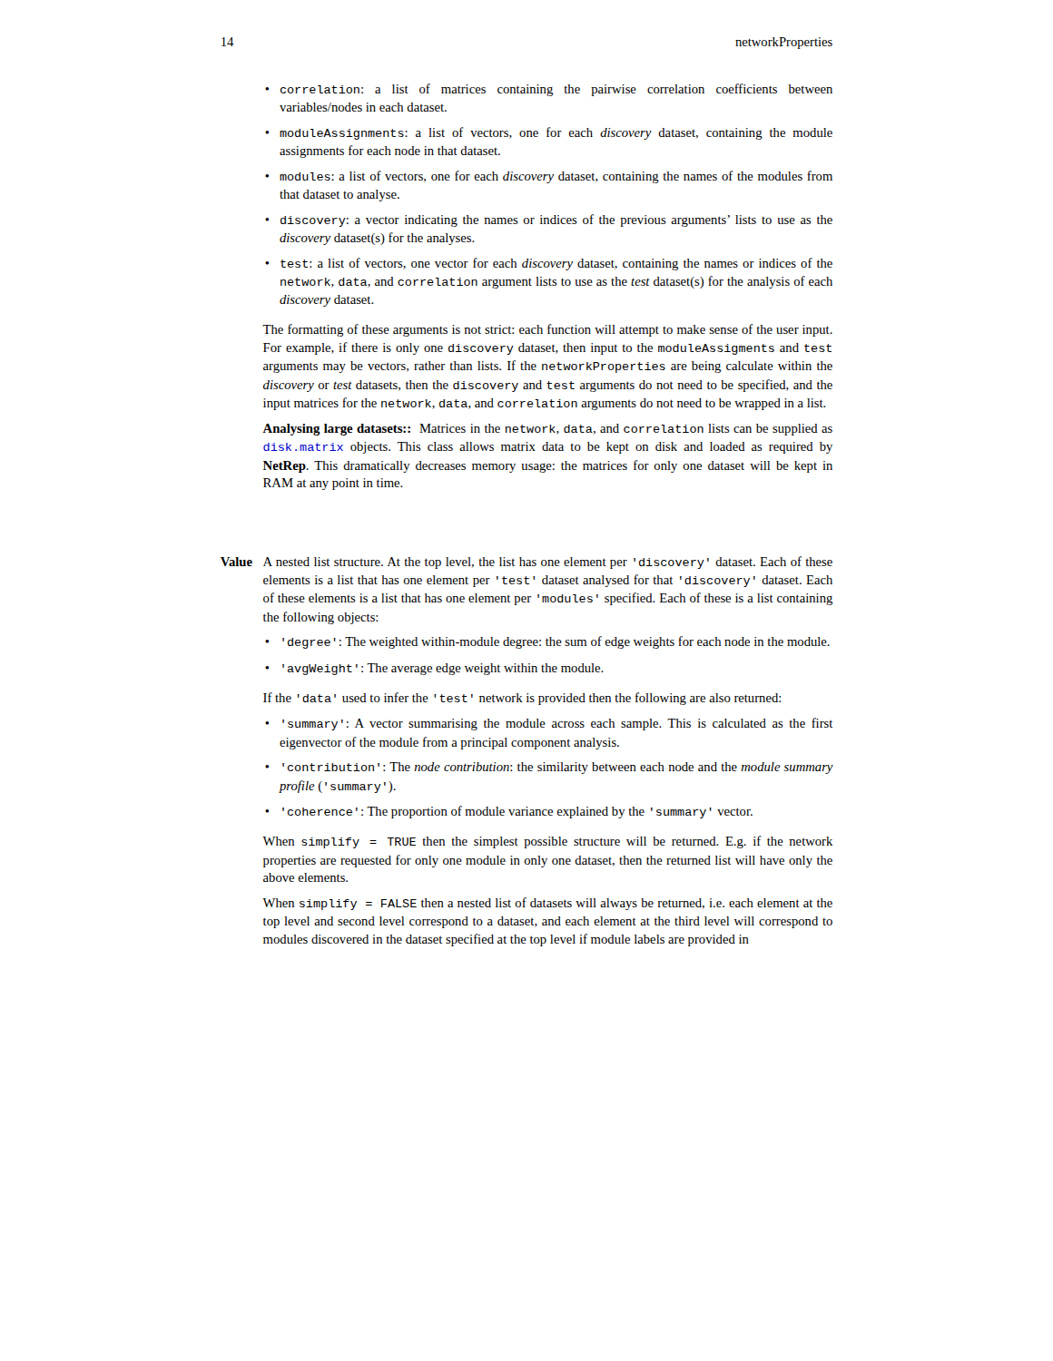14 networkProperties
correlation: a list of matrices containing the pairwise correlation coefficients between variables/nodes in each dataset.
moduleAssignments: a list of vectors, one for each discovery dataset, containing the module assignments for each node in that dataset.
modules: a list of vectors, one for each discovery dataset, containing the names of the modules from that dataset to analyse.
discovery: a vector indicating the names or indices of the previous arguments’ lists to use as the discovery dataset(s) for the analyses.
test: a list of vectors, one vector for each discovery dataset, containing the names or indices of the network, data, and correlation argument lists to use as the test dataset(s) for the analysis of each discovery dataset.
The formatting of these arguments is not strict: each function will attempt to make sense of the user input. For example, if there is only one discovery dataset, then input to the moduleAssigments and test arguments may be vectors, rather than lists. If the networkProperties are being calculate within the discovery or test datasets, then the discovery and test arguments do not need to be specified, and the input matrices for the network, data, and correlation arguments do not need to be wrapped in a list.
Analysing large datasets:: Matrices in the network, data, and correlation lists can be supplied as disk.matrix objects. This class allows matrix data to be kept on disk and loaded as required by NetRep. This dramatically decreases memory usage: the matrices for only one dataset will be kept in RAM at any point in time.
Value
A nested list structure. At the top level, the list has one element per 'discovery' dataset. Each of these elements is a list that has one element per 'test' dataset analysed for that 'discovery' dataset. Each of these elements is a list that has one element per 'modules' specified. Each of these is a list containing the following objects:
'degree': The weighted within-module degree: the sum of edge weights for each node in the module.
'avgWeight': The average edge weight within the module.
If the 'data' used to infer the 'test' network is provided then the following are also returned:
'summary': A vector summarising the module across each sample. This is calculated as the first eigenvector of the module from a principal component analysis.
'contribution': The node contribution: the similarity between each node and the module summary profile ('summary').
'coherence': The proportion of module variance explained by the 'summary' vector.
When simplify = TRUE then the simplest possible structure will be returned. E.g. if the network properties are requested for only one module in only one dataset, then the returned list will have only the above elements.
When simplify = FALSE then a nested list of datasets will always be returned, i.e. each element at the top level and second level correspond to a dataset, and each element at the third level will correspond to modules discovered in the dataset specified at the top level if module labels are provided in